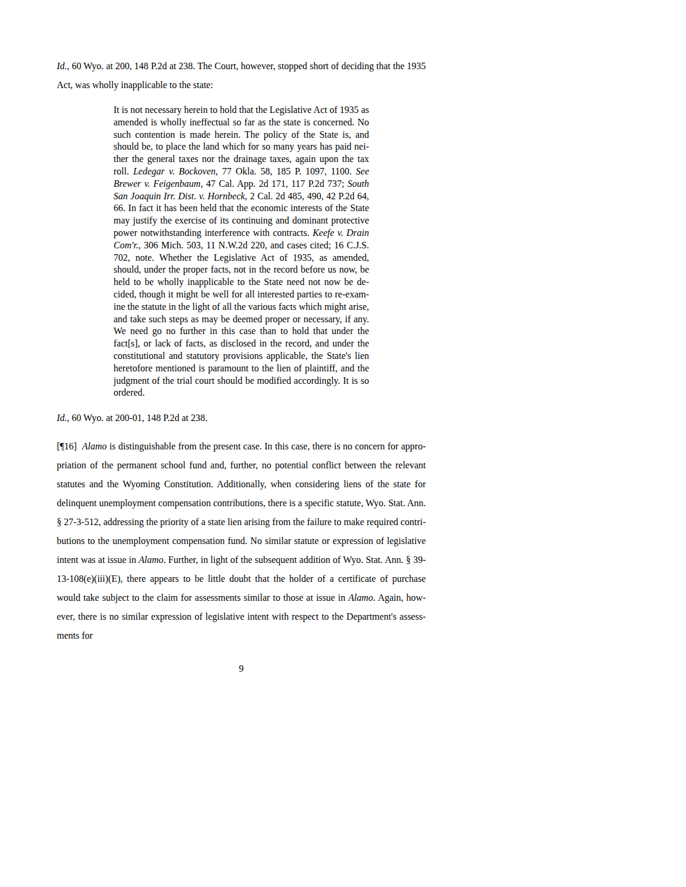Id., 60 Wyo. at 200, 148 P.2d at 238. The Court, however, stopped short of deciding that the 1935 Act, was wholly inapplicable to the state:
It is not necessary herein to hold that the Legislative Act of 1935 as amended is wholly ineffectual so far as the state is concerned. No such contention is made herein. The policy of the State is, and should be, to place the land which for so many years has paid neither the general taxes nor the drainage taxes, again upon the tax roll. Ledegar v. Bockoven, 77 Okla. 58, 185 P. 1097, 1100. See Brewer v. Feigenbaum, 47 Cal. App. 2d 171, 117 P.2d 737; South San Joaquin Irr. Dist. v. Hornbeck, 2 Cal. 2d 485, 490, 42 P.2d 64, 66. In fact it has been held that the economic interests of the State may justify the exercise of its continuing and dominant protective power notwithstanding interference with contracts. Keefe v. Drain Com'r., 306 Mich. 503, 11 N.W.2d 220, and cases cited; 16 C.J.S. 702, note. Whether the Legislative Act of 1935, as amended, should, under the proper facts, not in the record before us now, be held to be wholly inapplicable to the State need not now be decided, though it might be well for all interested parties to re-examine the statute in the light of all the various facts which might arise, and take such steps as may be deemed proper or necessary, if any. We need go no further in this case than to hold that under the fact[s], or lack of facts, as disclosed in the record, and under the constitutional and statutory provisions applicable, the State's lien heretofore mentioned is paramount to the lien of plaintiff, and the judgment of the trial court should be modified accordingly. It is so ordered.
Id., 60 Wyo. at 200-01, 148 P.2d at 238.
[¶16] Alamo is distinguishable from the present case. In this case, there is no concern for appropriation of the permanent school fund and, further, no potential conflict between the relevant statutes and the Wyoming Constitution. Additionally, when considering liens of the state for delinquent unemployment compensation contributions, there is a specific statute, Wyo. Stat. Ann. § 27-3-512, addressing the priority of a state lien arising from the failure to make required contributions to the unemployment compensation fund. No similar statute or expression of legislative intent was at issue in Alamo. Further, in light of the subsequent addition of Wyo. Stat. Ann. § 39-13-108(e)(iii)(E), there appears to be little doubt that the holder of a certificate of purchase would take subject to the claim for assessments similar to those at issue in Alamo. Again, however, there is no similar expression of legislative intent with respect to the Department's assessments for
9